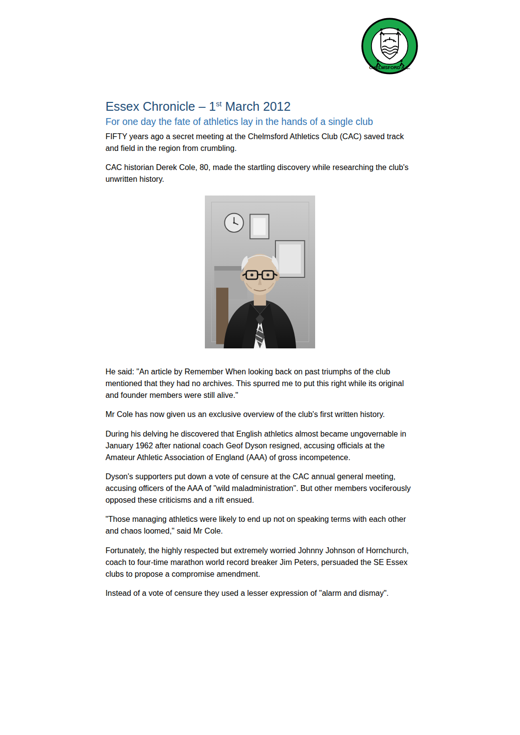CHELMSFORD A.C.
Essex Chronicle – 1st March 2012
For one day the fate of athletics lay in the hands of a single club
FIFTY years ago a secret meeting at the Chelmsford Athletics Club (CAC) saved track and field in the region from crumbling.
CAC historian Derek Cole, 80, made the startling discovery while researching the club's unwritten history.
He said: "An article by Remember When looking back on past triumphs of the club mentioned that they had no archives. This spurred me to put this right while its original and founder members were still alive."
Mr Cole has now given us an exclusive overview of the club's first written history.
During his delving he discovered that English athletics almost became ungovernable in January 1962 after national coach Geof Dyson resigned, accusing officials at the Amateur Athletic Association of England (AAA) of gross incompetence.
Dyson's supporters put down a vote of censure at the CAC annual general meeting, accusing officers of the AAA of "wild maladministration". But other members vociferously opposed these criticisms and a rift ensued.
"Those managing athletics were likely to end up not on speaking terms with each other and chaos loomed," said Mr Cole.
Fortunately, the highly respected but extremely worried Johnny Johnson of Hornchurch, coach to four-time marathon world record breaker Jim Peters, persuaded the SE Essex clubs to propose a compromise amendment.
Instead of a vote of censure they used a lesser expression of "alarm and dismay".